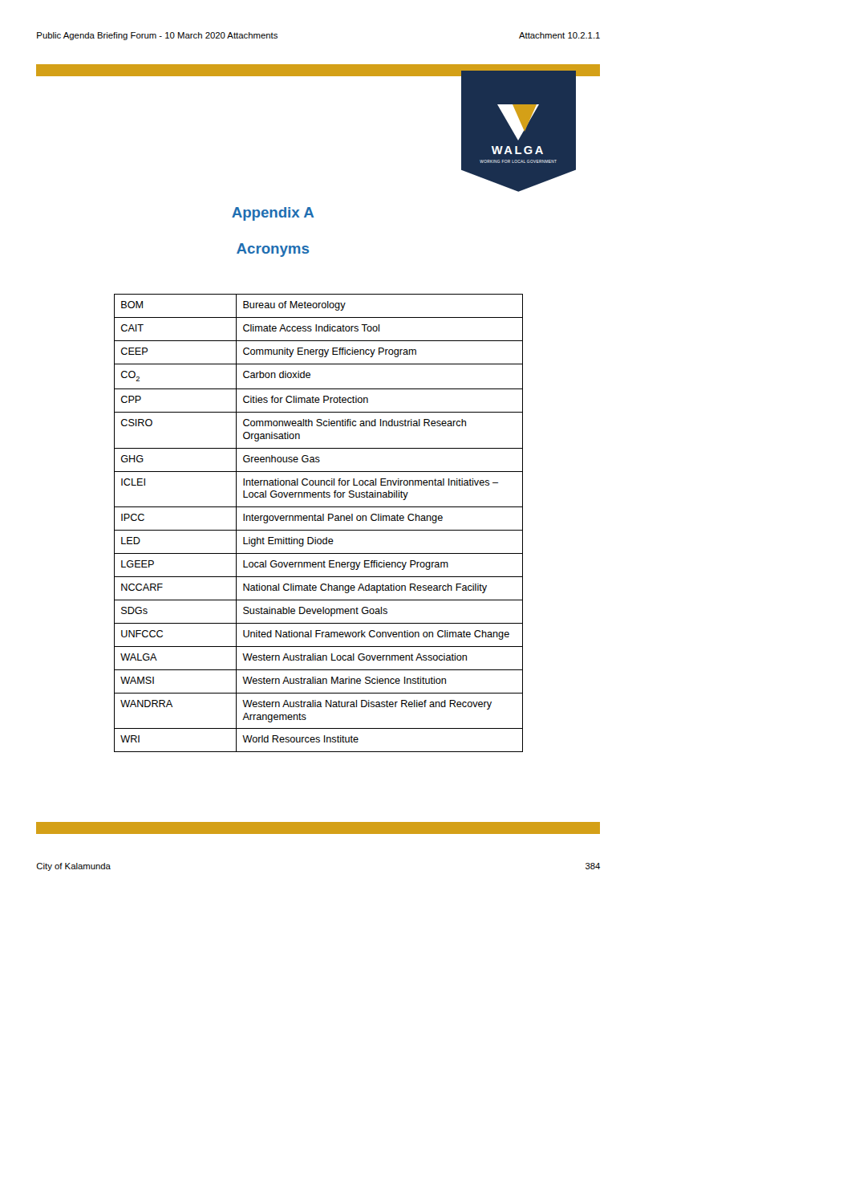Public Agenda Briefing Forum - 10 March 2020 Attachments
Attachment 10.2.1.1
WALGA
WORKING FOR LOCAL GOVERNMENT
Appendix A
Acronyms
| BOM | Bureau of Meteorology |
| CAIT | Climate Access Indicators Tool |
| CEEP | Community Energy Efficiency Program |
| CO 2 | Carbon dioxide |
| CPP | Cities for Climate Protection |
| CSIRO | Commonwealth Scientific and Industrial Research Organisation |
| GHG | Greenhouse Gas |
| ICLEI | International Council for Local Environmental Initiatives – Local Governments for Sustainability |
| IPCC | Intergovernmental Panel on Climate Change |
| LED | Light Emitting Diode |
| LGEEP | Local Government Energy Efficiency Program |
| NCCARF | National Climate Change Adaptation Research Facility |
| SDGs | Sustainable Development Goals |
| UNFCCC | United National Framework Convention on Climate Change |
| WALGA | Western Australian Local Government Association |
| WAMSI | Western Australian Marine Science Institution |
| WANDRRA | Western Australia Natural Disaster Relief and Recovery Arrangements |
| WRI | World Resources Institute |
City of Kalamunda
384